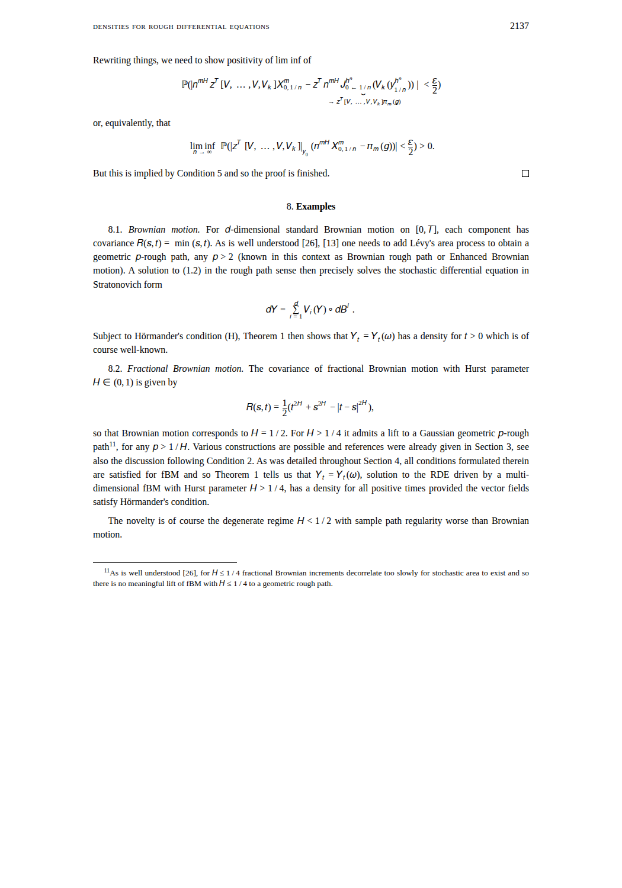densities for rough differential equations 2137
Rewriting things, we need to show positivity of lim inf of
ℙ ( | nmH zT [V,…,V,Vk] X0,1/nm − zT nmH J0←1/nhn ( Vk (y1/nhn) ) ⏟ → zT [V,…,V,Vk] πm (g) | < ε2 )
or, equivalently, that
lim inf n→∞ ℙ ( | zT [V,…,V,Vk]| y0 ( nmH X0,1/nm − πm (g) ) | < ε2 ) > 0.
But this is implied by Condition 5 and so the proof is finished.
8. Examples
8.1. Brownian motion. For d-dimensional standard Brownian motion on [0,T], each component has covariance R(s,t)=min(s,t). As is well understood [26], [13] one needs to add Lévy's area process to obtain a geometric p-rough path, any p>2 (known in this context as Brownian rough path or Enhanced Brownian motion). A solution to (1.2) in the rough path sense then precisely solves the stochastic differential equation in Stratonovich form
dY = ∑ i=1 d Vi (Y) ∘ dBi .
Subject to Hörmander's condition (H), Theorem 1 then shows that Yt=Yt(ω) has a density for t>0 which is of course well-known.
8.2. Fractional Brownian motion. The covariance of fractional Brownian motion with Hurst parameter H∈(0,1) is given by
R(s,t) = 12 ( t2H + s2H − |t−s|2H ) ,
so that Brownian motion corresponds to H=1/2. For H>1/4 it admits a lift to a Gaussian geometric p-rough path11, for any p>1/H. Various constructions are possible and references were already given in Section 3, see also the discussion following Condition 2. As was detailed throughout Section 4, all conditions formulated therein are satisfied for fBM and so Theorem 1 tells us that Yt=Yt(ω), solution to the RDE driven by a multi-dimensional fBM with Hurst parameter H>1/4, has a density for all positive times provided the vector fields satisfy Hörmander's condition.
The novelty is of course the degenerate regime H<1/2 with sample path regularity worse than Brownian motion.
11As is well understood [26], for H≤1/4 fractional Brownian increments decorrelate too slowly for stochastic area to exist and so there is no meaningful lift of fBM with H≤1/4 to a geometric rough path.